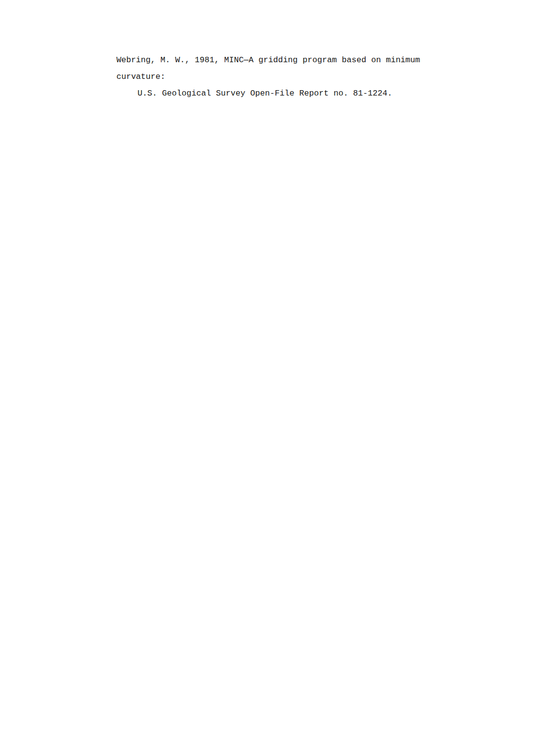Webring, M. W., 1981, MINC—A gridding program based on minimum curvature: U.S. Geological Survey Open-File Report no. 81-1224.